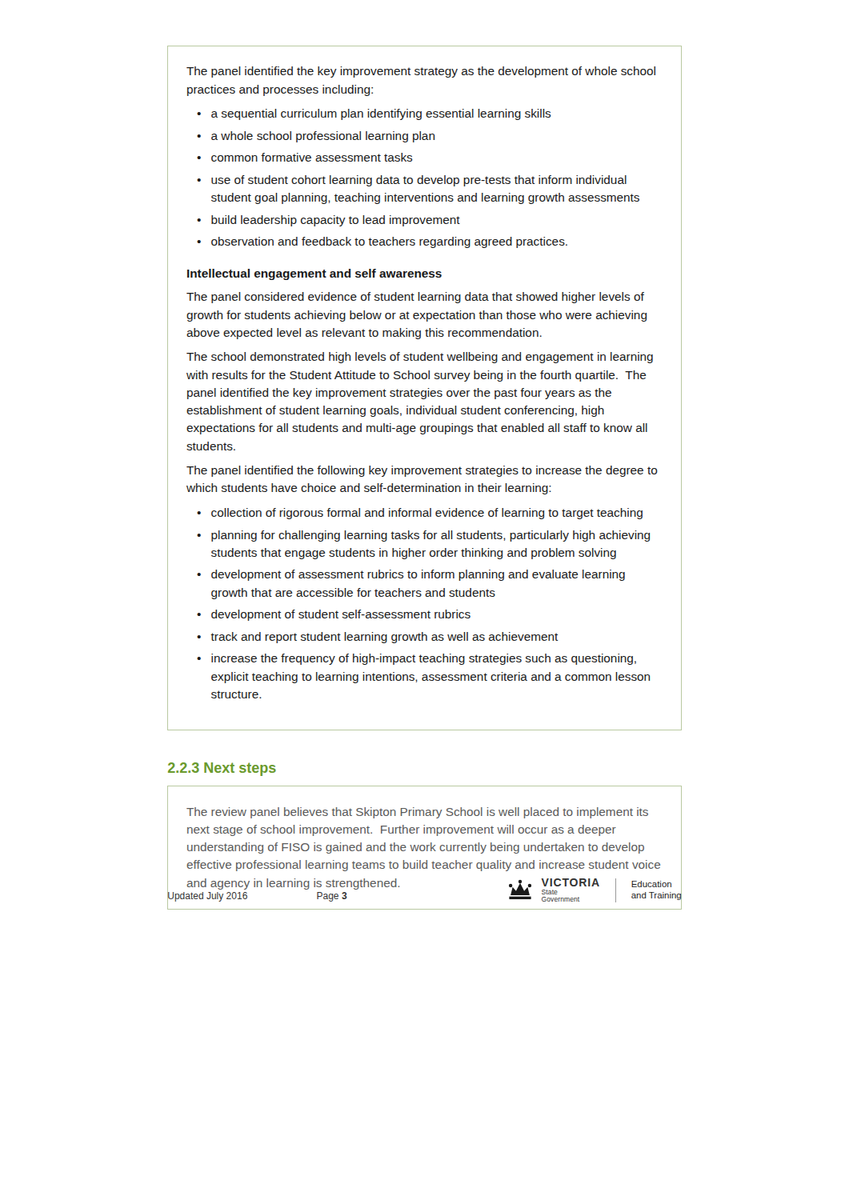The panel identified the key improvement strategy as the development of whole school practices and processes including:
a sequential curriculum plan identifying essential learning skills
a whole school professional learning plan
common formative assessment tasks
use of student cohort learning data to develop pre-tests that inform individual student goal planning, teaching interventions and learning growth assessments
build leadership capacity to lead improvement
observation and feedback to teachers regarding agreed practices.
Intellectual engagement and self awareness
The panel considered evidence of student learning data that showed higher levels of growth for students achieving below or at expectation than those who were achieving above expected level as relevant to making this recommendation.
The school demonstrated high levels of student wellbeing and engagement in learning with results for the Student Attitude to School survey being in the fourth quartile. The panel identified the key improvement strategies over the past four years as the establishment of student learning goals, individual student conferencing, high expectations for all students and multi-age groupings that enabled all staff to know all students.
The panel identified the following key improvement strategies to increase the degree to which students have choice and self-determination in their learning:
collection of rigorous formal and informal evidence of learning to target teaching
planning for challenging learning tasks for all students, particularly high achieving students that engage students in higher order thinking and problem solving
development of assessment rubrics to inform planning and evaluate learning growth that are accessible for teachers and students
development of student self-assessment rubrics
track and report student learning growth as well as achievement
increase the frequency of high-impact teaching strategies such as questioning, explicit teaching to learning intentions, assessment criteria and a common lesson structure.
2.2.3 Next steps
The review panel believes that Skipton Primary School is well placed to implement its next stage of school improvement. Further improvement will occur as a deeper understanding of FISO is gained and the work currently being undertaken to develop effective professional learning teams to build teacher quality and increase student voice and agency in learning is strengthened.
Updated July 2016
Page 3
VICTORIA State Government
Education
and Training